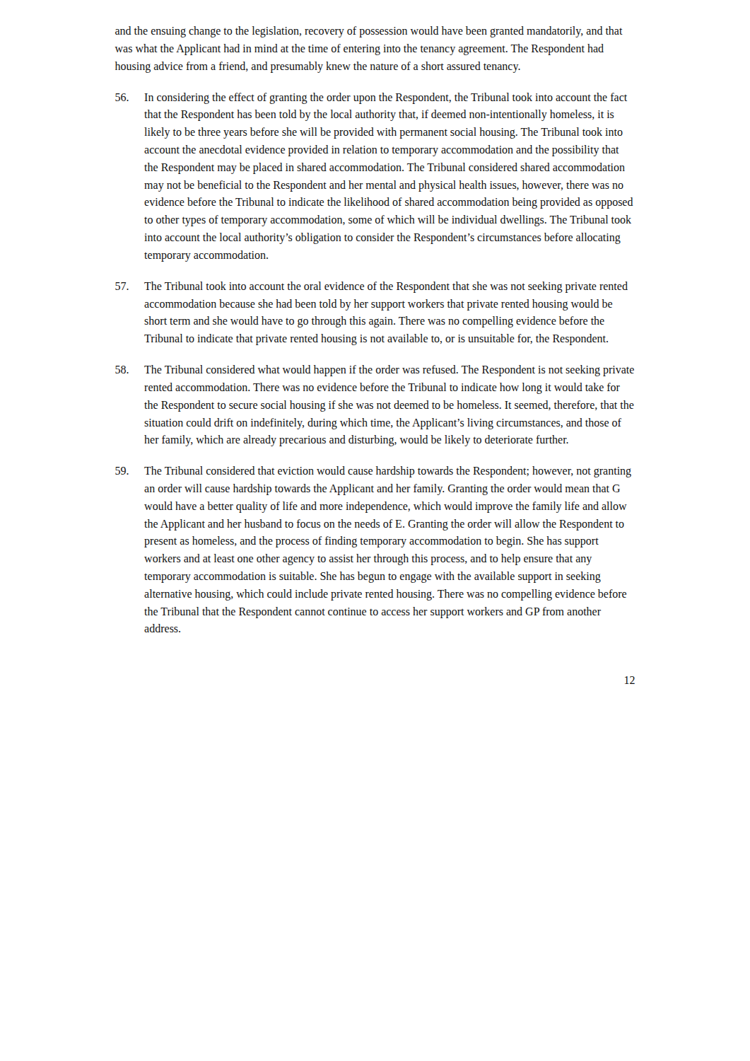and the ensuing change to the legislation, recovery of possession would have been granted mandatorily, and that was what the Applicant had in mind at the time of entering into the tenancy agreement. The Respondent had housing advice from a friend, and presumably knew the nature of a short assured tenancy.
56. In considering the effect of granting the order upon the Respondent, the Tribunal took into account the fact that the Respondent has been told by the local authority that, if deemed non-intentionally homeless, it is likely to be three years before she will be provided with permanent social housing. The Tribunal took into account the anecdotal evidence provided in relation to temporary accommodation and the possibility that the Respondent may be placed in shared accommodation. The Tribunal considered shared accommodation may not be beneficial to the Respondent and her mental and physical health issues, however, there was no evidence before the Tribunal to indicate the likelihood of shared accommodation being provided as opposed to other types of temporary accommodation, some of which will be individual dwellings. The Tribunal took into account the local authority’s obligation to consider the Respondent’s circumstances before allocating temporary accommodation.
57. The Tribunal took into account the oral evidence of the Respondent that she was not seeking private rented accommodation because she had been told by her support workers that private rented housing would be short term and she would have to go through this again. There was no compelling evidence before the Tribunal to indicate that private rented housing is not available to, or is unsuitable for, the Respondent.
58. The Tribunal considered what would happen if the order was refused. The Respondent is not seeking private rented accommodation. There was no evidence before the Tribunal to indicate how long it would take for the Respondent to secure social housing if she was not deemed to be homeless. It seemed, therefore, that the situation could drift on indefinitely, during which time, the Applicant’s living circumstances, and those of her family, which are already precarious and disturbing, would be likely to deteriorate further.
59. The Tribunal considered that eviction would cause hardship towards the Respondent; however, not granting an order will cause hardship towards the Applicant and her family. Granting the order would mean that G would have a better quality of life and more independence, which would improve the family life and allow the Applicant and her husband to focus on the needs of E. Granting the order will allow the Respondent to present as homeless, and the process of finding temporary accommodation to begin. She has support workers and at least one other agency to assist her through this process, and to help ensure that any temporary accommodation is suitable. She has begun to engage with the available support in seeking alternative housing, which could include private rented housing. There was no compelling evidence before the Tribunal that the Respondent cannot continue to access her support workers and GP from another address.
12